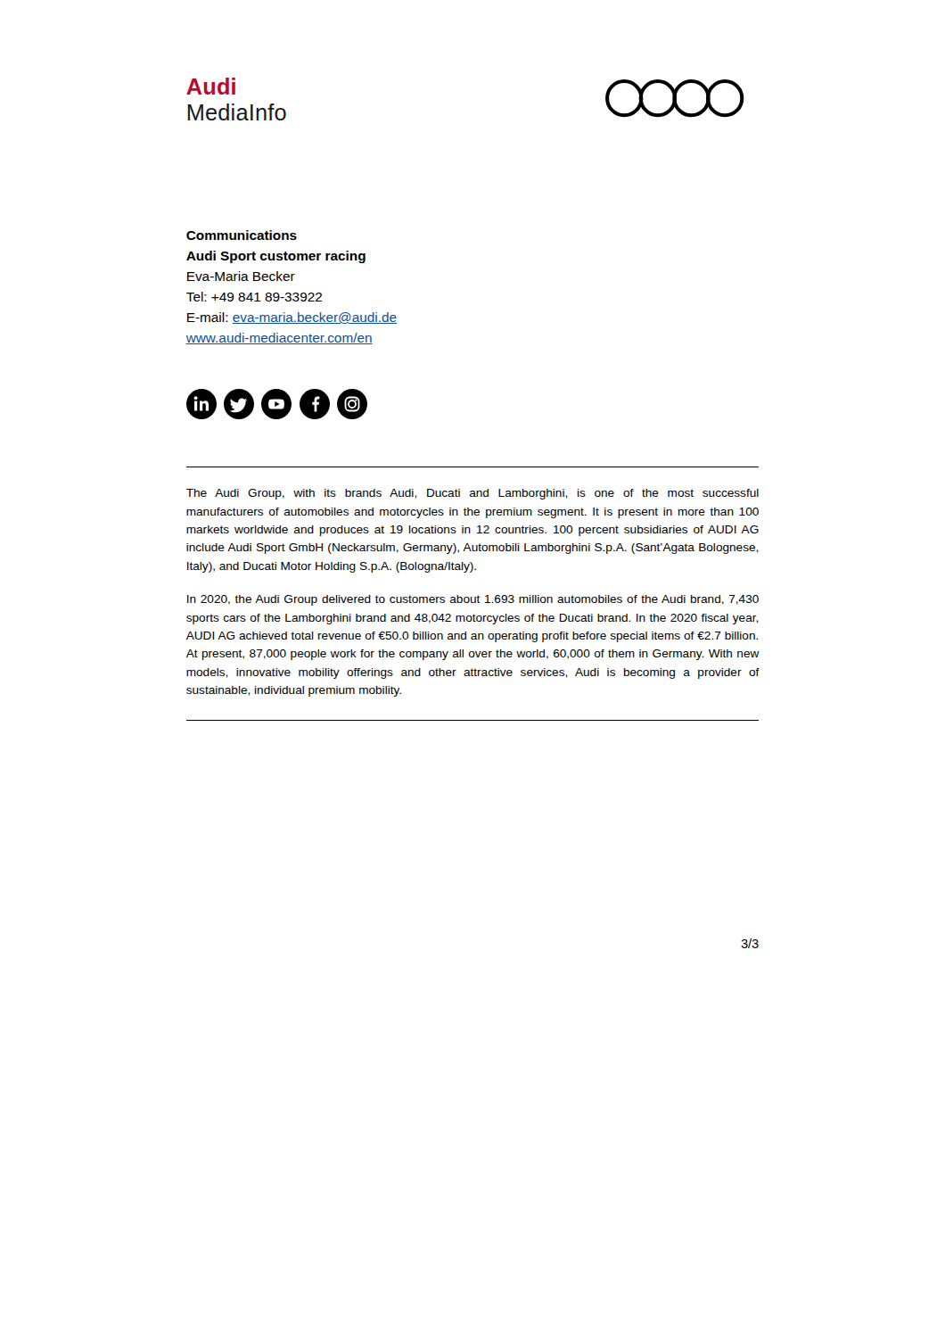Audi
MediaInfo
Communications
Audi Sport customer racing
Eva-Maria Becker
Tel: +49 841 89-33922
E-mail: eva-maria.becker@audi.de
www.audi-mediacenter.com/en
The Audi Group, with its brands Audi, Ducati and Lamborghini, is one of the most successful manufacturers of automobiles and motorcycles in the premium segment. It is present in more than 100 markets worldwide and produces at 19 locations in 12 countries. 100 percent subsidiaries of AUDI AG include Audi Sport GmbH (Neckarsulm, Germany), Automobili Lamborghini S.p.A. (Sant’Agata Bolognese, Italy), and Ducati Motor Holding S.p.A. (Bologna/Italy).
In 2020, the Audi Group delivered to customers about 1.693 million automobiles of the Audi brand, 7,430 sports cars of the Lamborghini brand and 48,042 motorcycles of the Ducati brand. In the 2020 fiscal year, AUDI AG achieved total revenue of €50.0 billion and an operating profit before special items of €2.7 billion. At present, 87,000 people work for the company all over the world, 60,000 of them in Germany. With new models, innovative mobility offerings and other attractive services, Audi is becoming a provider of sustainable, individual premium mobility.
3/3